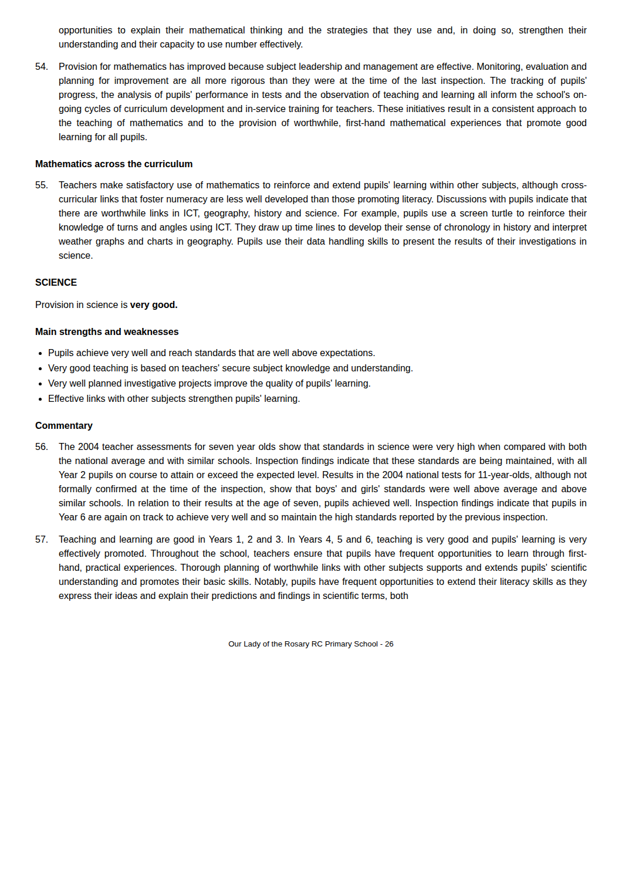opportunities to explain their mathematical thinking and the strategies that they use and, in doing so, strengthen their understanding and their capacity to use number effectively.
54.
Provision for mathematics has improved because subject leadership and management are effective. Monitoring, evaluation and planning for improvement are all more rigorous than they were at the time of the last inspection. The tracking of pupils' progress, the analysis of pupils' performance in tests and the observation of teaching and learning all inform the school's on-going cycles of curriculum development and in-service training for teachers. These initiatives result in a consistent approach to the teaching of mathematics and to the provision of worthwhile, first-hand mathematical experiences that promote good learning for all pupils.
Mathematics across the curriculum
55.
Teachers make satisfactory use of mathematics to reinforce and extend pupils' learning within other subjects, although cross-curricular links that foster numeracy are less well developed than those promoting literacy. Discussions with pupils indicate that there are worthwhile links in ICT, geography, history and science. For example, pupils use a screen turtle to reinforce their knowledge of turns and angles using ICT. They draw up time lines to develop their sense of chronology in history and interpret weather graphs and charts in geography. Pupils use their data handling skills to present the results of their investigations in science.
SCIENCE
Provision in science is very good.
Main strengths and weaknesses
Pupils achieve very well and reach standards that are well above expectations.
Very good teaching is based on teachers' secure subject knowledge and understanding.
Very well planned investigative projects improve the quality of pupils' learning.
Effective links with other subjects strengthen pupils' learning.
Commentary
56.
The 2004 teacher assessments for seven year olds show that standards in science were very high when compared with both the national average and with similar schools. Inspection findings indicate that these standards are being maintained, with all Year 2 pupils on course to attain or exceed the expected level. Results in the 2004 national tests for 11-year-olds, although not formally confirmed at the time of the inspection, show that boys' and girls' standards were well above average and above similar schools. In relation to their results at the age of seven, pupils achieved well. Inspection findings indicate that pupils in Year 6 are again on track to achieve very well and so maintain the high standards reported by the previous inspection.
57.
Teaching and learning are good in Years 1, 2 and 3. In Years 4, 5 and 6, teaching is very good and pupils' learning is very effectively promoted. Throughout the school, teachers ensure that pupils have frequent opportunities to learn through first-hand, practical experiences. Thorough planning of worthwhile links with other subjects supports and extends pupils' scientific understanding and promotes their basic skills. Notably, pupils have frequent opportunities to extend their literacy skills as they express their ideas and explain their predictions and findings in scientific terms, both
Our Lady of the Rosary RC Primary School - 26